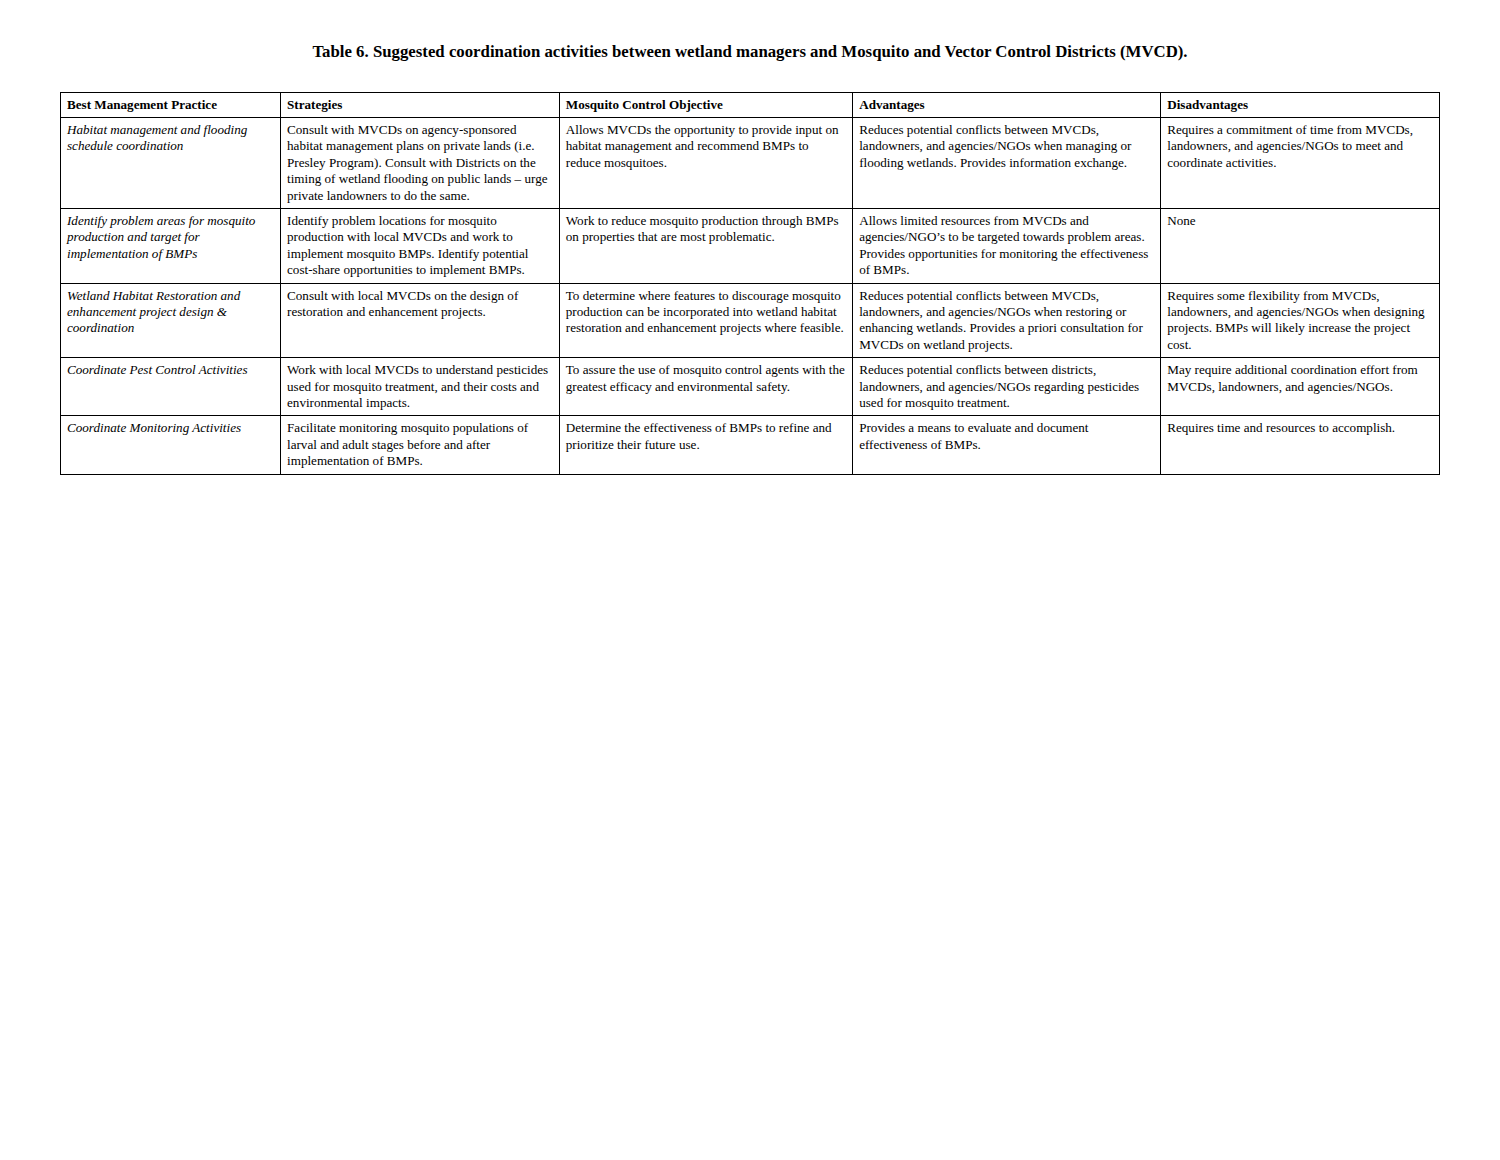Table 6. Suggested coordination activities between wetland managers and Mosquito and Vector Control Districts (MVCD).
| Best Management Practice | Strategies | Mosquito Control Objective | Advantages | Disadvantages |
| --- | --- | --- | --- | --- |
| Habitat management and flooding schedule coordination | Consult with MVCDs on agency-sponsored habitat management plans on private lands (i.e. Presley Program). Consult with Districts on the timing of wetland flooding on public lands – urge private landowners to do the same. | Allows MVCDs the opportunity to provide input on habitat management and recommend BMPs to reduce mosquitoes. | Reduces potential conflicts between MVCDs, landowners, and agencies/NGOs when managing or flooding wetlands. Provides information exchange. | Requires a commitment of time from MVCDs, landowners, and agencies/NGOs to meet and coordinate activities. |
| Identify problem areas for mosquito production and target for implementation of BMPs | Identify problem locations for mosquito production with local MVCDs and work to implement mosquito BMPs. Identify potential cost-share opportunities to implement BMPs. | Work to reduce mosquito production through BMPs on properties that are most problematic. | Allows limited resources from MVCDs and agencies/NGO’s to be targeted towards problem areas. Provides opportunities for monitoring the effectiveness of BMPs. | None |
| Wetland Habitat Restoration and enhancement project design & coordination | Consult with local MVCDs on the design of restoration and enhancement projects. | To determine where features to discourage mosquito production can be incorporated into wetland habitat restoration and enhancement projects where feasible. | Reduces potential conflicts between MVCDs, landowners, and agencies/NGOs when restoring or enhancing wetlands. Provides a priori consultation for MVCDs on wetland projects. | Requires some flexibility from MVCDs, landowners, and agencies/NGOs when designing projects. BMPs will likely increase the project cost. |
| Coordinate Pest Control Activities | Work with local MVCDs to understand pesticides used for mosquito treatment, and their costs and environmental impacts. | To assure the use of mosquito control agents with the greatest efficacy and environmental safety. | Reduces potential conflicts between districts, landowners, and agencies/NGOs regarding pesticides used for mosquito treatment. | May require additional coordination effort from MVCDs, landowners, and agencies/NGOs. |
| Coordinate Monitoring Activities | Facilitate monitoring mosquito populations of larval and adult stages before and after implementation of BMPs. | Determine the effectiveness of BMPs to refine and prioritize their future use. | Provides a means to evaluate and document effectiveness of BMPs. | Requires time and resources to accomplish. |